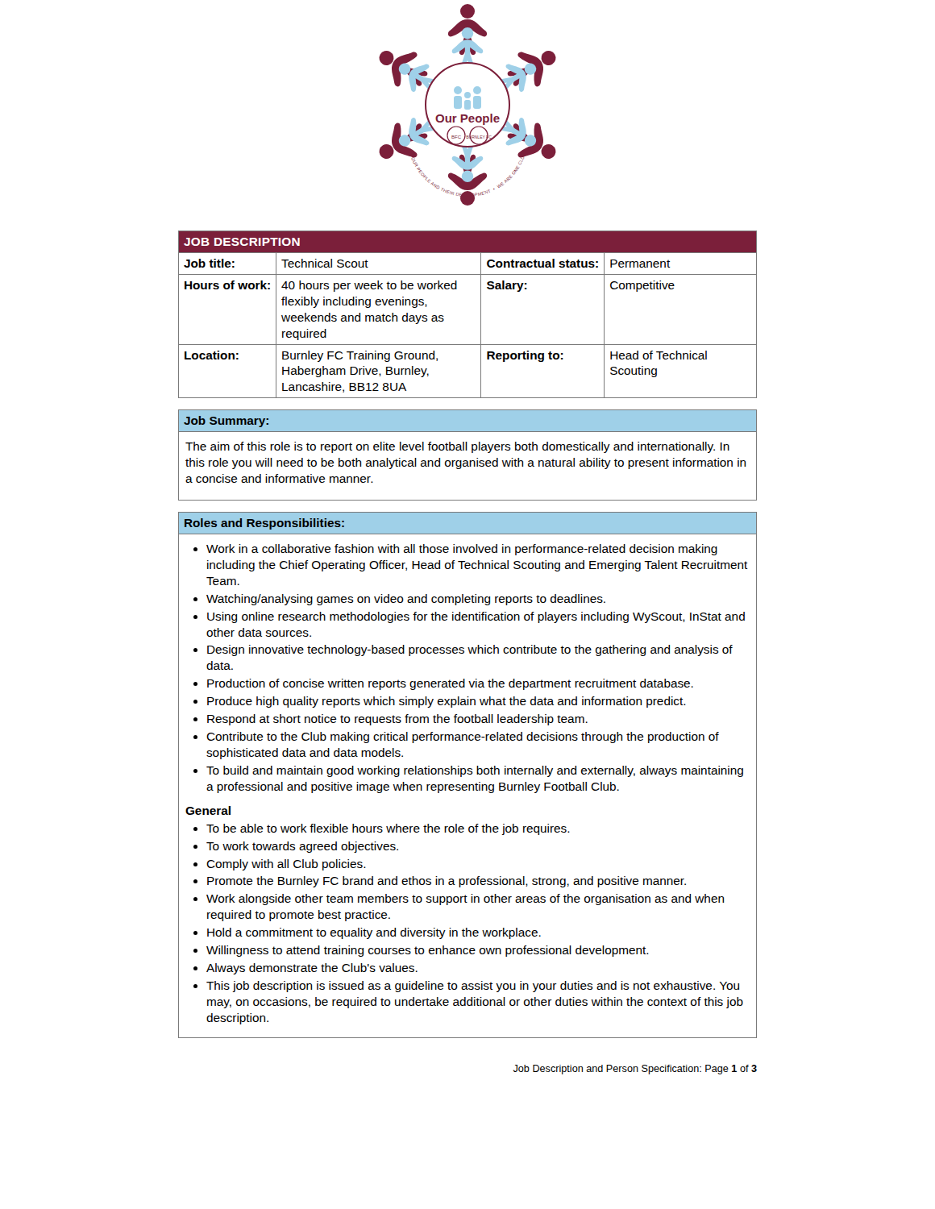Our People BFC BURNLEY FC WE ARE COMMITTED TO OUR PEOPLE AND THEIR DEVELOPMENT • WE ARE ONE CLUB • WE ARE ENGAGING
| JOB DESCRIPTION |
| Job title: | Technical Scout | Contractual status: | Permanent |
| Hours of work: | 40 hours per week to be worked flexibly including evenings, weekends and match days as required | Salary: | Competitive |
| Location: | Burnley FC Training Ground, Habergham Drive, Burnley, Lancashire, BB12 8UA | Reporting to: | Head of Technical Scouting |
| Job Summary: |
The aim of this role is to report on elite level football players both domestically and internationally. In this role you will need to be both analytical and organised with a natural ability to present information in a concise and informative manner.
| Roles and Responsibilities: |
Work in a collaborative fashion with all those involved in performance-related decision making including the Chief Operating Officer, Head of Technical Scouting and Emerging Talent Recruitment Team.
Watching/analysing games on video and completing reports to deadlines.
Using online research methodologies for the identification of players including WyScout, InStat and other data sources.
Design innovative technology-based processes which contribute to the gathering and analysis of data.
Production of concise written reports generated via the department recruitment database.
Produce high quality reports which simply explain what the data and information predict.
Respond at short notice to requests from the football leadership team.
Contribute to the Club making critical performance-related decisions through the production of sophisticated data and data models.
To build and maintain good working relationships both internally and externally, always maintaining a professional and positive image when representing Burnley Football Club.
General
To be able to work flexible hours where the role of the job requires.
To work towards agreed objectives.
Comply with all Club policies.
Promote the Burnley FC brand and ethos in a professional, strong, and positive manner.
Work alongside other team members to support in other areas of the organisation as and when required to promote best practice.
Hold a commitment to equality and diversity in the workplace.
Willingness to attend training courses to enhance own professional development.
Always demonstrate the Club's values.
This job description is issued as a guideline to assist you in your duties and is not exhaustive. You may, on occasions, be required to undertake additional or other duties within the context of this job description.
Job Description and Person Specification: Page 1 of 3